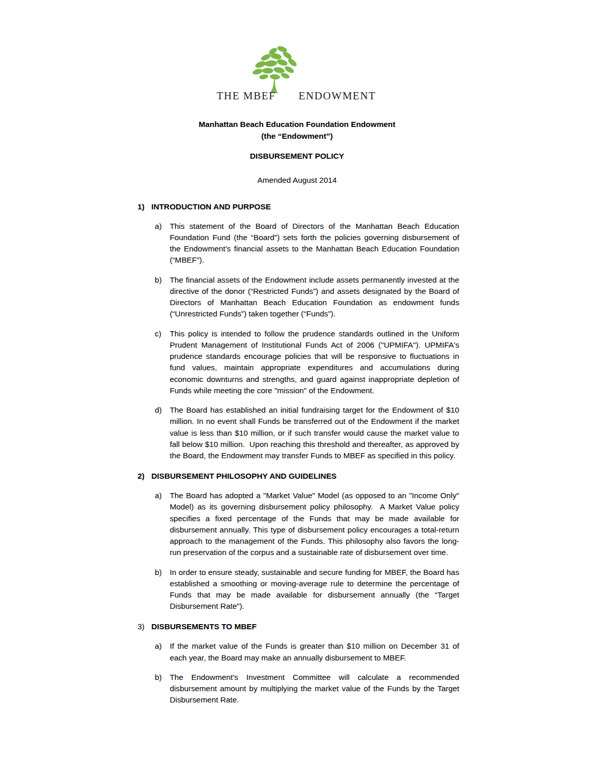THE MBEF ENDOWMENT
Manhattan Beach Education Foundation Endowment
(the “Endowment”)
DISBURSEMENT POLICY
Amended August 2014
Introduction and Purpose
This statement of the Board of Directors of the Manhattan Beach Education Foundation Fund (the “Board”) sets forth the policies governing disbursement of the Endowment’s financial assets to the Manhattan Beach Education Foundation (“MBEF”).
The financial assets of the Endowment include assets permanently invested at the directive of the donor (“Restricted Funds”) and assets designated by the Board of Directors of Manhattan Beach Education Foundation as endowment funds (“Unrestricted Funds”) taken together (“Funds”).
This policy is intended to follow the prudence standards outlined in the Uniform Prudent Management of Institutional Funds Act of 2006 ("UPMIFA"). UPMIFA's prudence standards encourage policies that will be responsive to fluctuations in fund values, maintain appropriate expenditures and accumulations during economic downturns and strengths, and guard against inappropriate depletion of Funds while meeting the core "mission" of the Endowment.
The Board has established an initial fundraising target for the Endowment of $10 million. In no event shall Funds be transferred out of the Endowment if the market value is less than $10 million, or if such transfer would cause the market value to fall below $10 million. Upon reaching this threshold and thereafter, as approved by the Board, the Endowment may transfer Funds to MBEF as specified in this policy.
Disbursement Philosophy and Guidelines
The Board has adopted a "Market Value" Model (as opposed to an "Income Only" Model) as its governing disbursement policy philosophy. A Market Value policy specifies a fixed percentage of the Funds that may be made available for disbursement annually. This type of disbursement policy encourages a total-return approach to the management of the Funds. This philosophy also favors the long-run preservation of the corpus and a sustainable rate of disbursement over time.
In order to ensure steady, sustainable and secure funding for MBEF, the Board has established a smoothing or moving-average rule to determine the percentage of Funds that may be made available for disbursement annually (the “Target Disbursement Rate”).
Disbursements to MBEF
If the market value of the Funds is greater than $10 million on December 31 of each year, the Board may make an annually disbursement to MBEF.
The Endowment’s Investment Committee will calculate a recommended disbursement amount by multiplying the market value of the Funds by the Target Disbursement Rate.